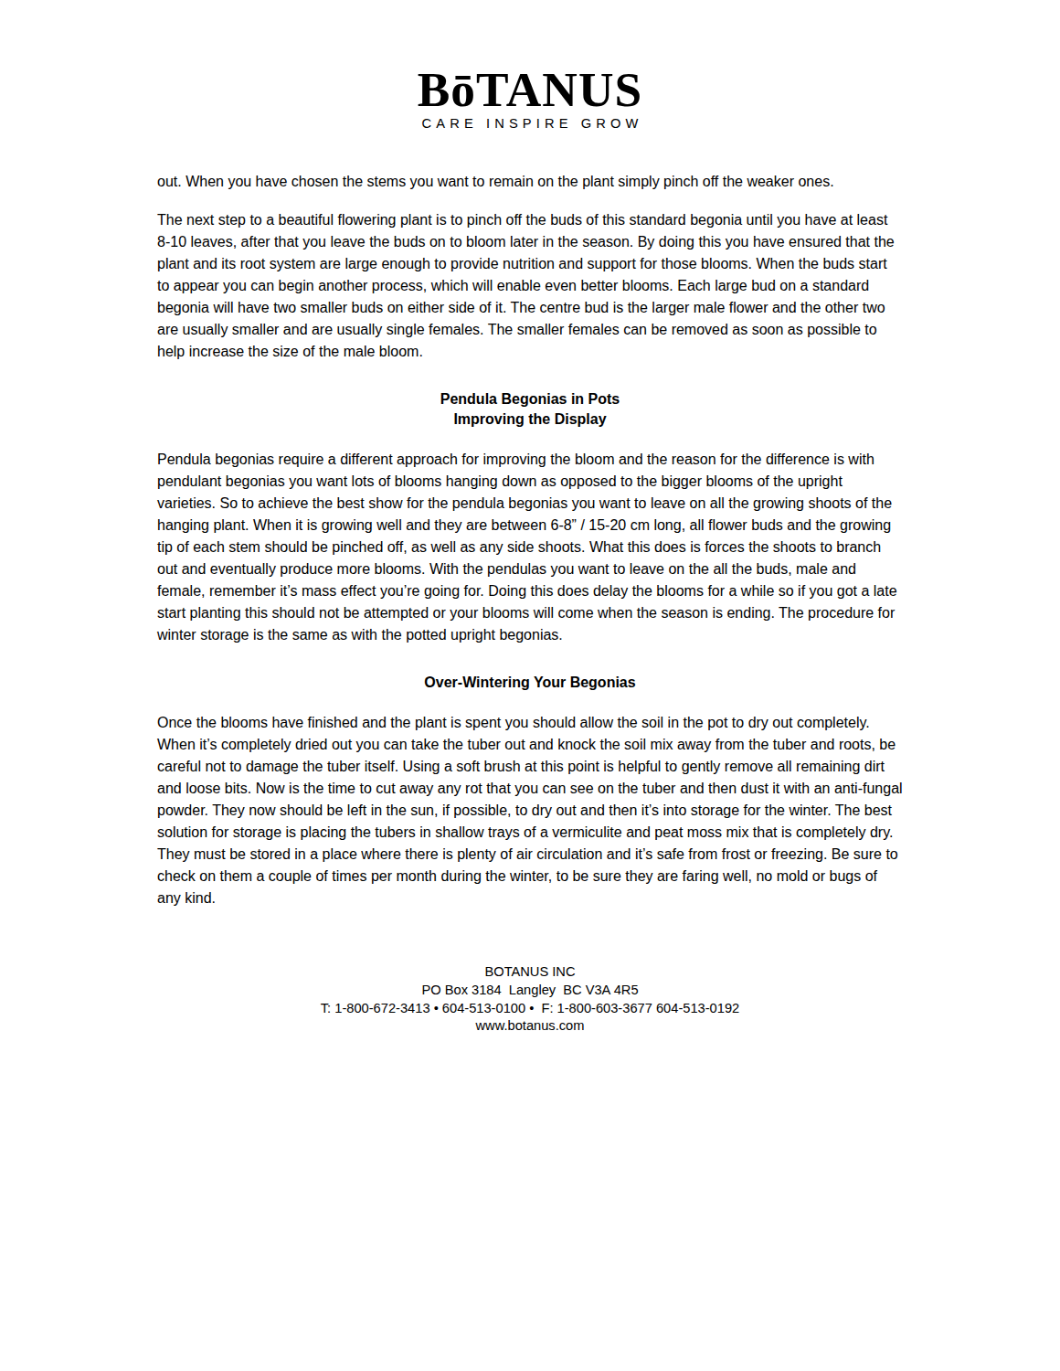BōTANUS
CARE INSPIRE GROW
out. When you have chosen the stems you want to remain on the plant simply pinch off the weaker ones.
The next step to a beautiful flowering plant is to pinch off the buds of this standard begonia until you have at least 8-10 leaves, after that you leave the buds on to bloom later in the season. By doing this you have ensured that the plant and its root system are large enough to provide nutrition and support for those blooms. When the buds start to appear you can begin another process, which will enable even better blooms. Each large bud on a standard begonia will have two smaller buds on either side of it. The centre bud is the larger male flower and the other two are usually smaller and are usually single females. The smaller females can be removed as soon as possible to help increase the size of the male bloom.
Pendula Begonias in Pots
Improving the Display
Pendula begonias require a different approach for improving the bloom and the reason for the difference is with pendulant begonias you want lots of blooms hanging down as opposed to the bigger blooms of the upright varieties. So to achieve the best show for the pendula begonias you want to leave on all the growing shoots of the hanging plant. When it is growing well and they are between 6-8” / 15-20 cm long, all flower buds and the growing tip of each stem should be pinched off, as well as any side shoots. What this does is forces the shoots to branch out and eventually produce more blooms. With the pendulas you want to leave on the all the buds, male and female, remember it’s mass effect you’re going for. Doing this does delay the blooms for a while so if you got a late start planting this should not be attempted or your blooms will come when the season is ending. The procedure for winter storage is the same as with the potted upright begonias.
Over-Wintering Your Begonias
Once the blooms have finished and the plant is spent you should allow the soil in the pot to dry out completely. When it’s completely dried out you can take the tuber out and knock the soil mix away from the tuber and roots, be careful not to damage the tuber itself. Using a soft brush at this point is helpful to gently remove all remaining dirt and loose bits. Now is the time to cut away any rot that you can see on the tuber and then dust it with an anti-fungal powder. They now should be left in the sun, if possible, to dry out and then it’s into storage for the winter. The best solution for storage is placing the tubers in shallow trays of a vermiculite and peat moss mix that is completely dry. They must be stored in a place where there is plenty of air circulation and it’s safe from frost or freezing. Be sure to check on them a couple of times per month during the winter, to be sure they are faring well, no mold or bugs of any kind.
BOTANUS INC
PO Box 3184 Langley BC V3A 4R5
T: 1-800-672-3413 • 604-513-0100 • F: 1-800-603-3677 604-513-0192
www.botanus.com